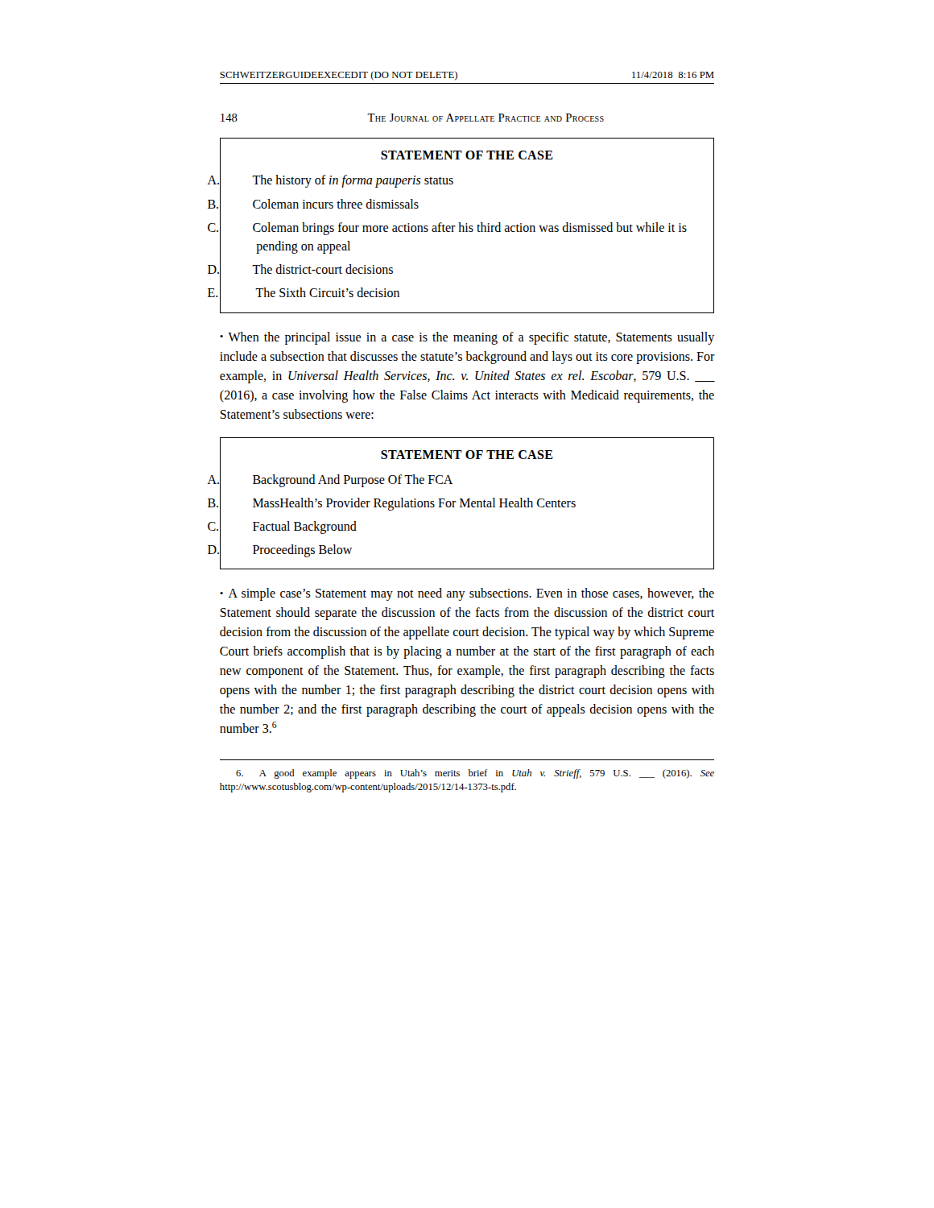SchweitzerGuideExecEdit (Do Not Delete) 11/4/2018 8:16 PM
148 The Journal of Appellate Practice and Process
STATEMENT OF THE CASE
A. The history of in forma pauperis status
B. Coleman incurs three dismissals
C. Coleman brings four more actions after his third action was dismissed but while it is pending on appeal
D. The district-court decisions
E. The Sixth Circuit’s decision
When the principal issue in a case is the meaning of a specific statute, Statements usually include a subsection that discusses the statute’s background and lays out its core provisions. For example, in Universal Health Services, Inc. v. United States ex rel. Escobar, 579 U.S. ___ (2016), a case involving how the False Claims Act interacts with Medicaid requirements, the Statement’s subsections were:
STATEMENT OF THE CASE
A. Background And Purpose Of The FCA
B. MassHealth’s Provider Regulations For Mental Health Centers
C. Factual Background
D. Proceedings Below
A simple case’s Statement may not need any subsections. Even in those cases, however, the Statement should separate the discussion of the facts from the discussion of the district court decision from the discussion of the appellate court decision. The typical way by which Supreme Court briefs accomplish that is by placing a number at the start of the first paragraph of each new component of the Statement. Thus, for example, the first paragraph describing the facts opens with the number 1; the first paragraph describing the district court decision opens with the number 2; and the first paragraph describing the court of appeals decision opens with the number 3.6
6. A good example appears in Utah’s merits brief in Utah v. Strieff, 579 U.S. ___ (2016). See http://www.scotusblog.com/wp-content/uploads/2015/12/14-1373-ts.pdf.